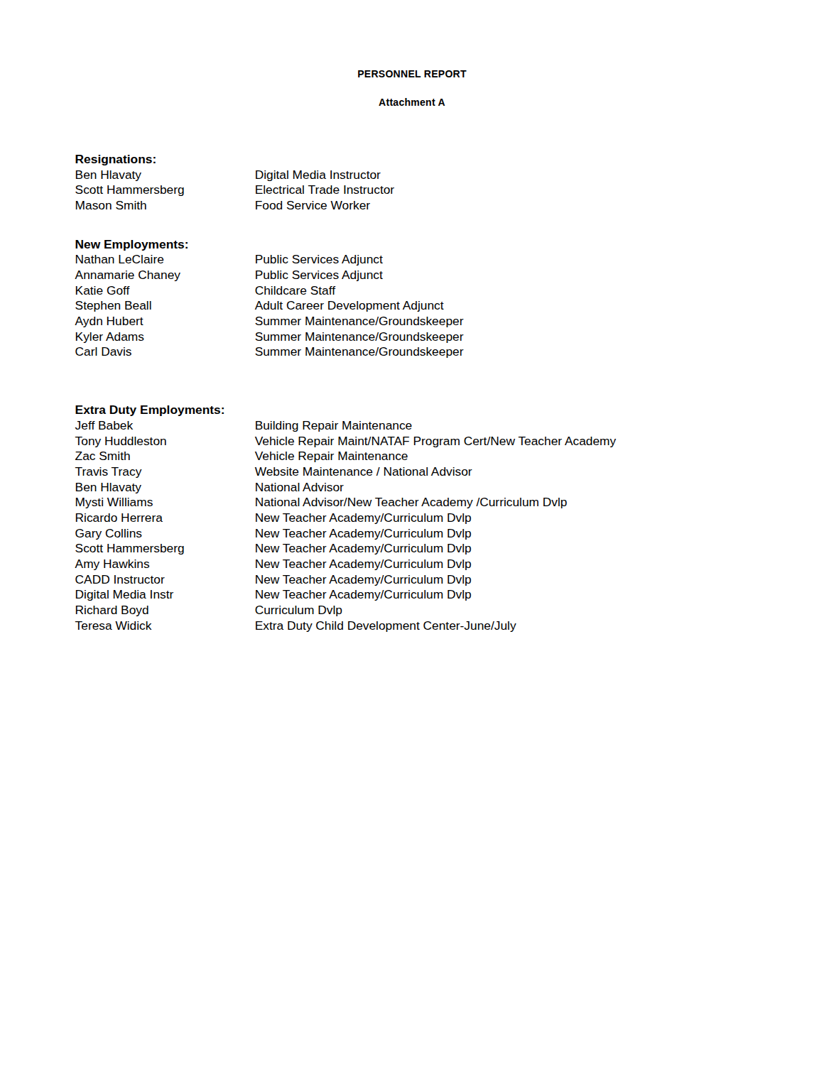PERSONNEL REPORT
Attachment A
Resignations:
| Ben Hlavaty | Digital Media Instructor |
| Scott Hammersberg | Electrical Trade Instructor |
| Mason Smith | Food Service Worker |
New Employments:
| Nathan LeClaire | Public Services Adjunct |
| Annamarie Chaney | Public Services Adjunct |
| Katie Goff | Childcare Staff |
| Stephen Beall | Adult Career Development Adjunct |
| Aydn Hubert | Summer Maintenance/Groundskeeper |
| Kyler Adams | Summer Maintenance/Groundskeeper |
| Carl Davis | Summer Maintenance/Groundskeeper |
Extra Duty Employments:
| Jeff Babek | Building Repair Maintenance |
| Tony Huddleston | Vehicle Repair Maint/NATAF Program Cert/New Teacher Academy |
| Zac Smith | Vehicle Repair Maintenance |
| Travis Tracy | Website Maintenance / National Advisor |
| Ben Hlavaty | National Advisor |
| Mysti Williams | National Advisor/New Teacher Academy /Curriculum Dvlp |
| Ricardo Herrera | New Teacher Academy/Curriculum Dvlp |
| Gary Collins | New Teacher Academy/Curriculum Dvlp |
| Scott Hammersberg | New Teacher Academy/Curriculum Dvlp |
| Amy Hawkins | New Teacher Academy/Curriculum Dvlp |
| CADD Instructor | New Teacher Academy/Curriculum Dvlp |
| Digital Media Instr | New Teacher Academy/Curriculum Dvlp |
| Richard Boyd | Curriculum Dvlp |
| Teresa Widick | Extra Duty Child Development Center-June/July |